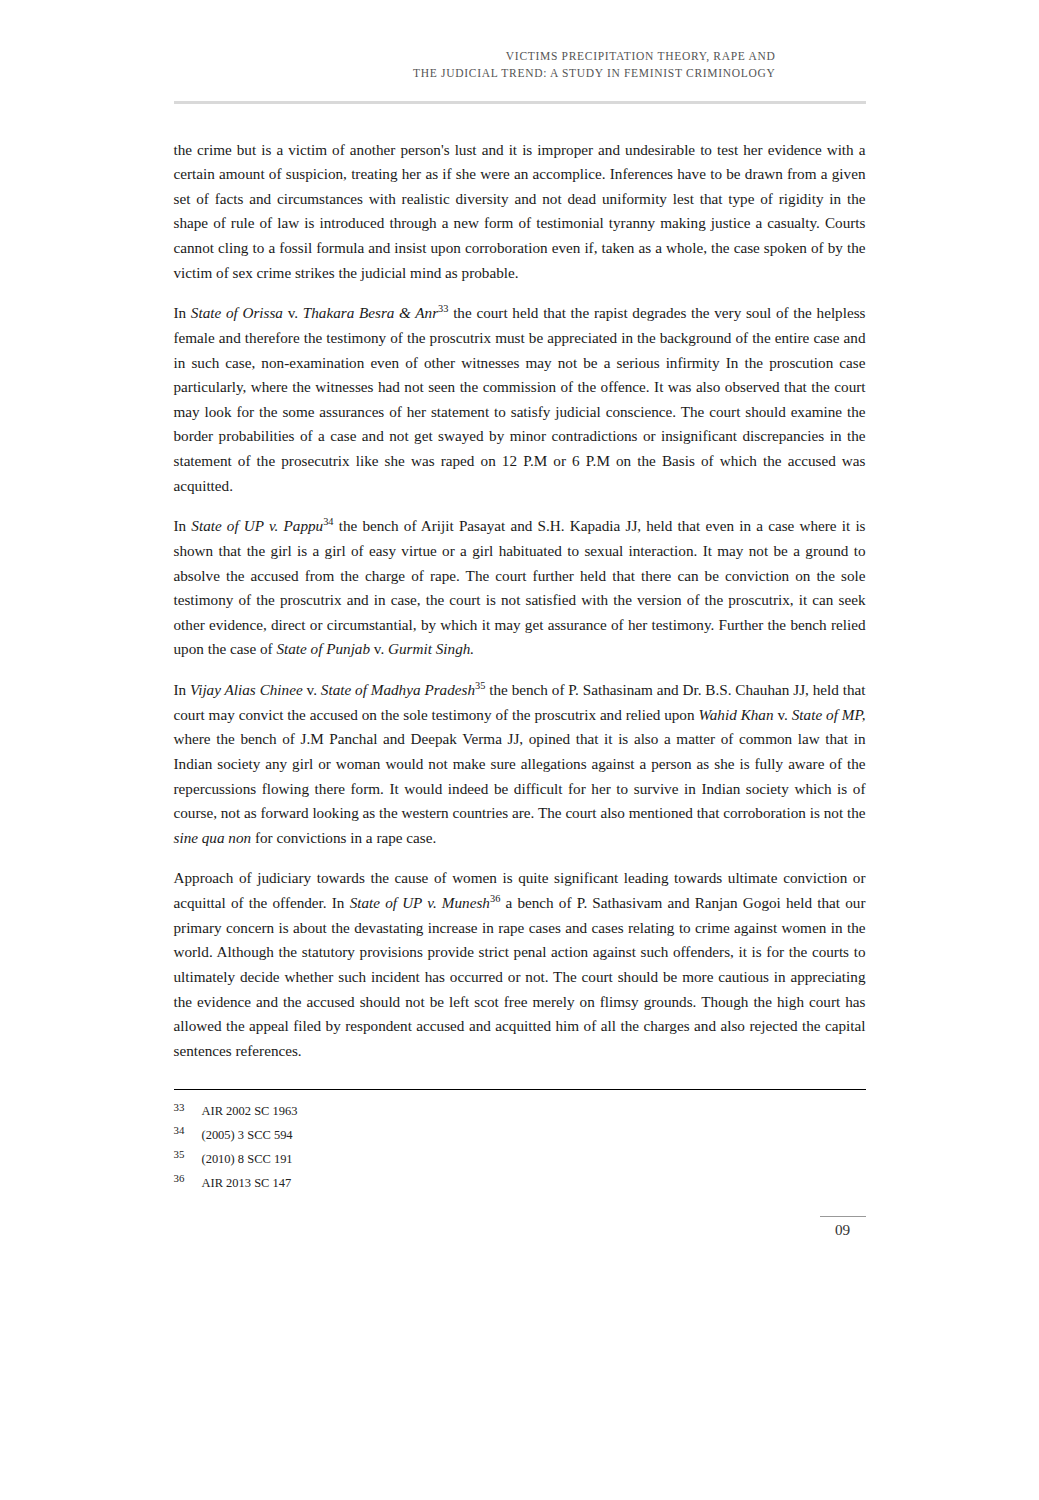Victims Precipitation Theory, Rape and
the Judicial Trend: A Study in Feminist Criminology
the crime but is a victim of another person's lust and it is improper and undesirable to test her evidence with a certain amount of suspicion, treating her as if she were an accomplice. Inferences have to be drawn from a given set of facts and circumstances with realistic diversity and not dead uniformity lest that type of rigidity in the shape of rule of law is introduced through a new form of testimonial tyranny making justice a casualty. Courts cannot cling to a fossil formula and insist upon corroboration even if, taken as a whole, the case spoken of by the victim of sex crime strikes the judicial mind as probable.
In State of Orissa v. Thakara Besra & Anr33 the court held that the rapist degrades the very soul of the helpless female and therefore the testimony of the proscutrix must be appreciated in the background of the entire case and in such case, non-examination even of other witnesses may not be a serious infirmity In the proscution case particularly, where the witnesses had not seen the commission of the offence. It was also observed that the court may look for the some assurances of her statement to satisfy judicial conscience. The court should examine the border probabilities of a case and not get swayed by minor contradictions or insignificant discrepancies in the statement of the prosecutrix like she was raped on 12 P.M or 6 P.M on the Basis of which the accused was acquitted.
In State of UP v. Pappu34 the bench of Arijit Pasayat and S.H. Kapadia JJ, held that even in a case where it is shown that the girl is a girl of easy virtue or a girl habituated to sexual interaction. It may not be a ground to absolve the accused from the charge of rape. The court further held that there can be conviction on the sole testimony of the proscutrix and in case, the court is not satisfied with the version of the proscutrix, it can seek other evidence, direct or circumstantial, by which it may get assurance of her testimony. Further the bench relied upon the case of State of Punjab v. Gurmit Singh.
In Vijay Alias Chinee v. State of Madhya Pradesh35 the bench of P. Sathasinam and Dr. B.S. Chauhan JJ, held that court may convict the accused on the sole testimony of the proscutrix and relied upon Wahid Khan v. State of MP, where the bench of J.M Panchal and Deepak Verma JJ, opined that it is also a matter of common law that in Indian society any girl or woman would not make sure allegations against a person as she is fully aware of the repercussions flowing there form. It would indeed be difficult for her to survive in Indian society which is of course, not as forward looking as the western countries are. The court also mentioned that corroboration is not the sine qua non for convictions in a rape case.
Approach of judiciary towards the cause of women is quite significant leading towards ultimate conviction or acquittal of the offender. In State of UP v. Munesh36 a bench of P. Sathasivam and Ranjan Gogoi held that our primary concern is about the devastating increase in rape cases and cases relating to crime against women in the world. Although the statutory provisions provide strict penal action against such offenders, it is for the courts to ultimately decide whether such incident has occurred or not. The court should be more cautious in appreciating the evidence and the accused should not be left scot free merely on flimsy grounds. Though the high court has allowed the appeal filed by respondent accused and acquitted him of all the charges and also rejected the capital sentences references.
33 AIR 2002 SC 1963
34(2005) 3 SCC 594
35(2010) 8 SCC 191
36 AIR 2013 SC 147
09